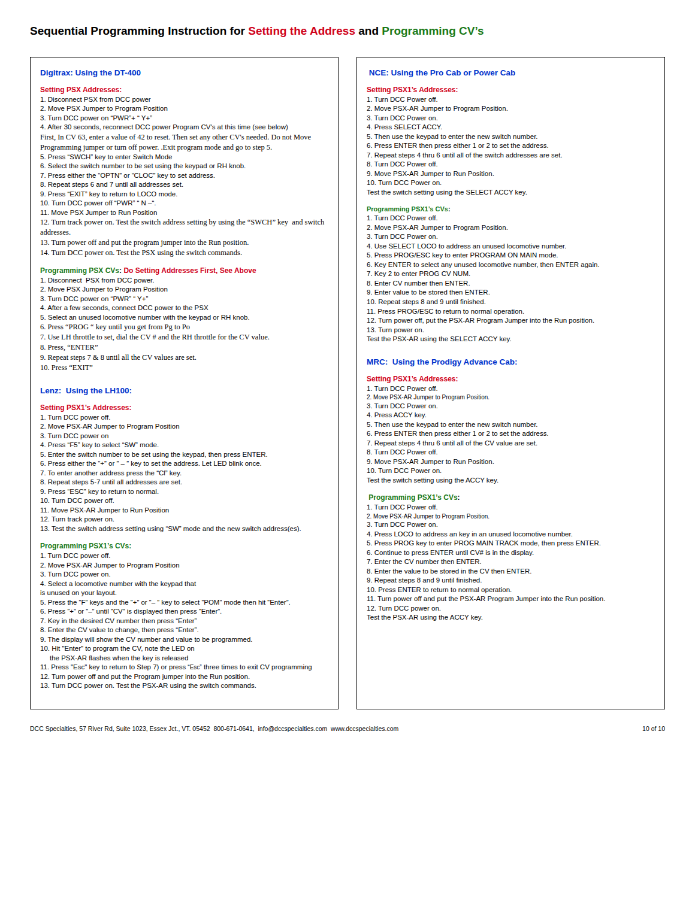Sequential Programming Instruction for Setting the Address and Programming CV’s
Digitrax: Using the DT-400
Setting PSX Addresses:
1. Disconnect PSX from DCC power
2. Move PSX Jumper to Program Position
3. Turn DCC power on “PWR”+ “ Y+”
4. After 30 seconds, reconnect DCC power Program CV's at this time (see below)
First, In CV 63, enter a value of 42 to reset. Then set any other CV's needed. Do not Move Programming jumper or turn off power. .Exit program mode and go to step 5.
5. Press “SWCH” key to enter Switch Mode
6. Select the switch number to be set using the keypad or RH knob.
7. Press either the “OPTN” or “CLOC” key to set address.
8. Repeat steps 6 and 7 until all addresses set.
9. Press “EXIT” key to return to LOCO mode.
10. Turn DCC power off “PWR” “ N –“.
11. Move PSX Jumper to Run Position
12. Turn track power on. Test the switch address setting by using the “SWCH” key and switch addresses.
13. Turn power off and put the program jumper into the Run position.
14. Turn DCC power on. Test the PSX using the switch commands.
Programming PSX CVs: Do Setting Addresses First, See Above
1. Disconnect PSX from DCC power.
2. Move PSX Jumper to Program Position
3. Turn DCC power on “PWR” “ Y+”
4. After a few seconds, connect DCC power to the PSX
5. Select an unused locomotive number with the keypad or RH knob.
6. Press “PROG “ key until you get from Pg to Po
7. Use LH throttle to set, dial the CV # and the RH throttle for the CV value.
8. Press, “ENTER”
9. Repeat steps 7 & 8 until all the CV values are set.
10. Press “EXIT”
Lenz: Using the LH100:
Setting PSX1’s Addresses:
1. Turn DCC power off.
2. Move PSX-AR Jumper to Program Position
3. Turn DCC power on
4. Press “F5” key to select “SW” mode.
5. Enter the switch number to be set using the keypad, then press ENTER.
6. Press either the “+” or ” – ” key to set the address. Let LED blink once.
7. To enter another address press the “Cl” key.
8. Repeat steps 5-7 until all addresses are set.
9. Press “ESC” key to return to normal.
10. Turn DCC power off.
11. Move PSX-AR Jumper to Run Position
12. Turn track power on.
13. Test the switch address setting using “SW” mode and the new switch address(es).
Programming PSX1’s CVs:
1. Turn DCC power off.
2. Move PSX-AR Jumper to Program Position
3. Turn DCC power on.
4. Select a locomotive number with the keypad that
is unused on your layout.
5. Press the “F” keys and the “+” or “– ” key to select “POM” mode then hit “Enter”.
6. Press “+” or “–” until “CV” is displayed then press “Enter”.
7. Key in the desired CV number then press “Enter”
8. Enter the CV value to change, then press “Enter”.
9. The display will show the CV number and value to be programmed.
10. Hit "Enter" to program the CV, note the LED on
the PSX-AR flashes when the key is released
11. Press "Esc" key to return to Step 7) or press “Esc” three times to exit CV programming
12. Turn power off and put the Program jumper into the Run position.
13. Turn DCC power on. Test the PSX-AR using the switch commands.
NCE: Using the Pro Cab or Power Cab
Setting PSX1’s Addresses:
1. Turn DCC Power off.
2. Move PSX-AR Jumper to Program Position.
3. Turn DCC Power on.
4. Press SELECT ACCY.
5. Then use the keypad to enter the new switch number.
6. Press ENTER then press either 1 or 2 to set the address.
7. Repeat steps 4 thru 6 until all of the switch addresses are set.
8. Turn DCC Power off.
9. Move PSX-AR Jumper to Run Position.
10. Turn DCC Power on.
Test the switch setting using the SELECT ACCY key.
Programming PSX1’s CVs:
1. Turn DCC Power off.
2. Move PSX-AR Jumper to Program Position.
3. Turn DCC Power on.
4. Use SELECT LOCO to address an unused locomotive number.
5. Press PROG/ESC key to enter PROGRAM ON MAIN mode.
6. Key ENTER to select any unused locomotive number, then ENTER again.
7. Key 2 to enter PROG CV NUM.
8. Enter CV number then ENTER.
9. Enter value to be stored then ENTER.
10. Repeat steps 8 and 9 until finished.
11. Press PROG/ESC to return to normal operation.
12. Turn power off, put the PSX-AR Program Jumper into the Run position.
13. Turn power on.
Test the PSX-AR using the SELECT ACCY key.
MRC: Using the Prodigy Advance Cab:
Setting PSX1’s Addresses:
1. Turn DCC Power off.
2. Move PSX-AR Jumper to Program Position.
3. Turn DCC Power on.
4. Press ACCY key.
5. Then use the keypad to enter the new switch number.
6. Press ENTER then press either 1 or 2 to set the address.
7. Repeat steps 4 thru 6 until all of the CV value are set.
8. Turn DCC Power off.
9. Move PSX-AR Jumper to Run Position.
10. Turn DCC Power on.
Test the switch setting using the ACCY key.
Programming PSX1’s CVs:
1. Turn DCC Power off.
2. Move PSX-AR Jumper to Program Position.
3. Turn DCC Power on.
4. Press LOCO to address an key in an unused locomotive number.
5. Press PROG key to enter PROG MAIN TRACK mode, then press ENTER.
6. Continue to press ENTER until CV# is in the display.
7. Enter the CV number then ENTER.
8. Enter the value to be stored in the CV then ENTER.
9. Repeat steps 8 and 9 until finished.
10. Press ENTER to return to normal operation.
11. Turn power off and put the PSX-AR Program Jumper into the Run position.
12. Turn DCC power on.
Test the PSX-AR using the ACCY key.
DCC Specialties, 57 River Rd, Suite 1023, Essex Jct., VT. 05452 800-671-0641, info@dccspecialties.com www.dccspecialties.com 10 of 10